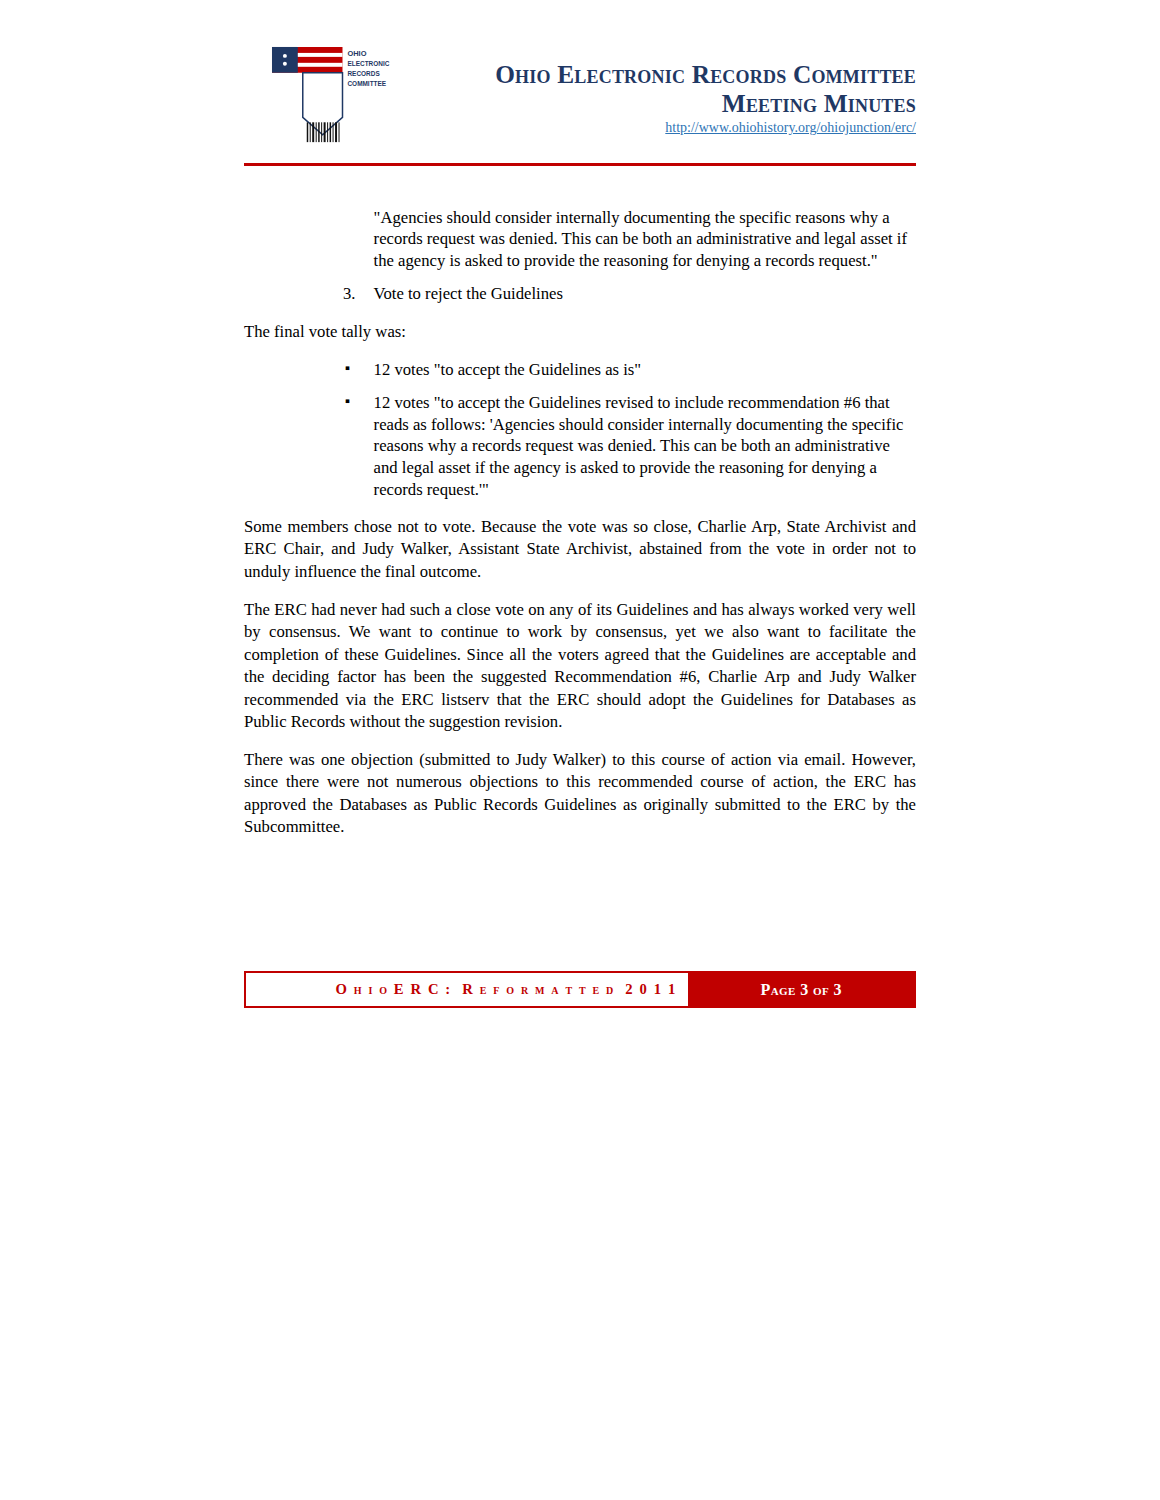Ohio Electronic Records Committee
Meeting Minutes
http://www.ohiohistory.org/ohiojunction/erc/
"Agencies should consider internally documenting the specific reasons why a records request was denied. This can be both an administrative and legal asset if the agency is asked to provide the reasoning for denying a records request."
3. Vote to reject the Guidelines
The final vote tally was:
12 votes "to accept the Guidelines as is"
12 votes "to accept the Guidelines revised to include recommendation #6 that reads as follows: 'Agencies should consider internally documenting the specific reasons why a records request was denied. This can be both an administrative and legal asset if the agency is asked to provide the reasoning for denying a records request.'"
Some members chose not to vote. Because the vote was so close, Charlie Arp, State Archivist and ERC Chair, and Judy Walker, Assistant State Archivist, abstained from the vote in order not to unduly influence the final outcome.
The ERC had never had such a close vote on any of its Guidelines and has always worked very well by consensus. We want to continue to work by consensus, yet we also want to facilitate the completion of these Guidelines. Since all the voters agreed that the Guidelines are acceptable and the deciding factor has been the suggested Recommendation #6, Charlie Arp and Judy Walker recommended via the ERC listserv that the ERC should adopt the Guidelines for Databases as Public Records without the suggestion revision.
There was one objection (submitted to Judy Walker) to this course of action via email. However, since there were not numerous objections to this recommended course of action, the ERC has approved the Databases as Public Records Guidelines as originally submitted to the ERC by the Subcommittee.
O h i o E R C : R e f o r m a t t e d 2 0 1 1
Page 3 of 3